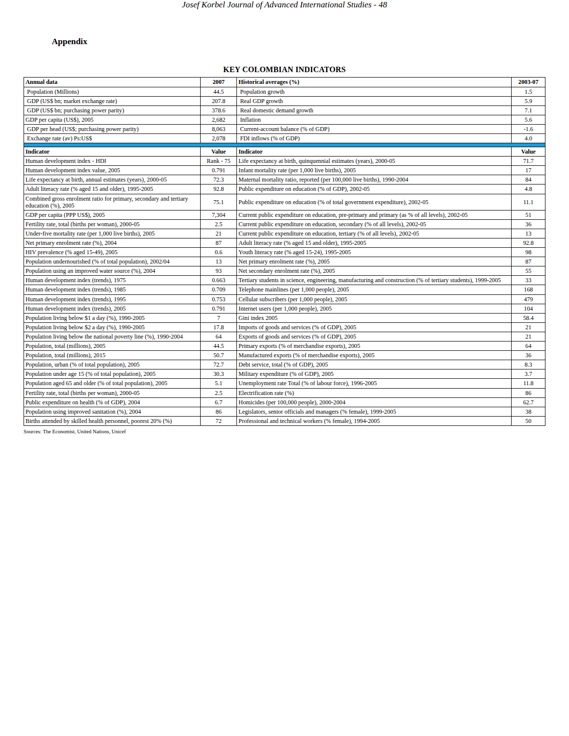Josef Korbel Journal of Advanced International Studies - 48
Appendix
KEY COLOMBIAN INDICATORS
| Annual data | 2007 | Historical averages (%) | 2003-07 |
| Population (Millions) | 44.5 | Population growth | 1.5 |
| GDP (US$ bn; market exchange rate) | 207.8 | Real GDP growth | 5.9 |
| GDP (US$ bn; purchasing power parity) | 378.6 | Real domestic demand growth | 7.1 |
| GDP per capita (US$), 2005 | 2,682 | Inflation | 5.6 |
| GDP per head (US$; purchasing power parity) | 8,063 | Current-account balance (% of GDP) | -1.6 |
| Exchange rate (av) Ps:US$ | 2,078 | FDI inflows (% of GDP) | 4.0 |
| Indicator | Value | Indicator | Value |
| Human development index - HDI | Rank - 75 | Life expectancy at birth, quinquennial estimates (years), 2000-05 | 71.7 |
| Human development index value, 2005 | 0.791 | Infant mortality rate (per 1,000 live births), 2005 | 17 |
| Life expectancy at birth, annual estimates (years), 2000-05 | 72.3 | Maternal mortality ratio, reported (per 100,000 live births), 1990-2004 | 84 |
| Adult literacy rate (% aged 15 and older), 1995-2005 | 92.8 | Public expenditure on education (% of GDP), 2002-05 | 4.8 |
| Combined gross enrolment ratio for primary, secondary and tertiary education (%), 2005 | 75.1 | Public expenditure on education (% of total government expenditure), 2002-05 | 11.1 |
| GDP per capita (PPP US$), 2005 | 7,304 | Current public expenditure on education, pre-primary and primary (as % of all levels), 2002-05 | 51 |
| Fertility rate, total (births per woman), 2000-05 | 2.5 | Current public expenditure on education, secondary (% of all levels), 2002-05 | 36 |
| Under-five mortality rate (per 1,000 live births), 2005 | 21 | Current public expenditure on education, tertiary (% of all levels), 2002-05 | 13 |
| Net primary enrolment rate (%), 2004 | 87 | Adult literacy rate (% aged 15 and older), 1995-2005 | 92.8 |
| HIV prevalence (% aged 15-49), 2005 | 0.6 | Youth literacy rate (% aged 15-24), 1995-2005 | 98 |
| Population undernourished (% of total population), 2002/04 | 13 | Net primary enrolment rate (%), 2005 | 87 |
| Population using an improved water source (%), 2004 | 93 | Net secondary enrolment rate (%), 2005 | 55 |
| Human development index (trends), 1975 | 0.663 | Tertiary students in science, engineering, manufacturing and construction (% of tertiary students), 1999-2005 | 33 |
| Human development index (trends), 1985 | 0.709 | Telephone mainlines (per 1,000 people), 2005 | 168 |
| Human development index (trends), 1995 | 0.753 | Cellular subscribers (per 1,000 people), 2005 | 479 |
| Human development index (trends), 2005 | 0.791 | Internet users (per 1,000 people), 2005 | 104 |
| Population living below $1 a day (%), 1990-2005 | 7 | Gini index 2005 | 58.4 |
| Population living below $2 a day (%), 1990-2005 | 17.8 | Imports of goods and services (% of GDP), 2005 | 21 |
| Population living below the national poverty line (%), 1990-2004 | 64 | Exports of goods and services (% of GDP), 2005 | 21 |
| Population, total (millions), 2005 | 44.5 | Primary exports (% of merchandise exports), 2005 | 64 |
| Population, total (millions), 2015 | 50.7 | Manufactured exports (% of merchandise exports), 2005 | 36 |
| Population, urban (% of total population), 2005 | 72.7 | Debt service, total (% of GDP), 2005 | 8.3 |
| Population under age 15 (% of total population), 2005 | 30.3 | Military expenditure (% of GDP), 2005 | 3.7 |
| Population aged 65 and older (% of total population), 2005 | 5.1 | Unemployment rate Total (% of labour force), 1996-2005 | 11.8 |
| Fertility rate, total (births per woman), 2000-05 | 2.5 | Electrification rate (%) | 86 |
| Public expenditure on health (% of GDP), 2004 | 6.7 | Homicides (per 100,000 people), 2000-2004 | 62.7 |
| Population using improved sanitation (%), 2004 | 86 | Legislators, senior officials and managers (% female), 1999-2005 | 38 |
| Births attended by skilled health personnel, poorest 20% (%) | 72 | Professional and technical workers (% female), 1994-2005 | 50 |
Sources: The Economist, United Nations, Unicef